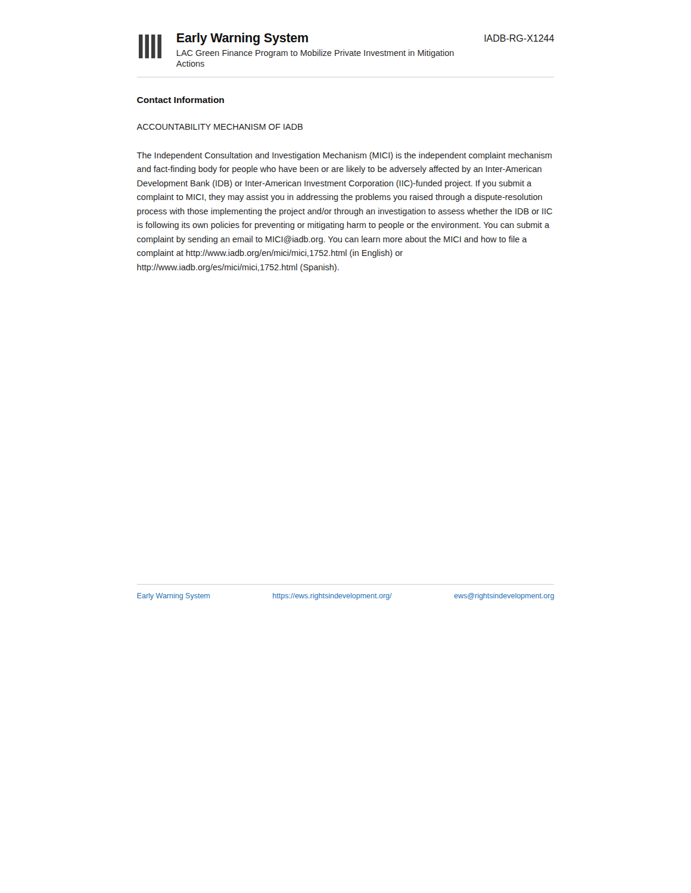Early Warning System
LAC Green Finance Program to Mobilize Private Investment in Mitigation Actions
IADB-RG-X1244
Contact Information
ACCOUNTABILITY MECHANISM OF IADB
The Independent Consultation and Investigation Mechanism (MICI) is the independent complaint mechanism and fact-finding body for people who have been or are likely to be adversely affected by an Inter-American Development Bank (IDB) or Inter-American Investment Corporation (IIC)-funded project. If you submit a complaint to MICI, they may assist you in addressing the problems you raised through a dispute-resolution process with those implementing the project and/or through an investigation to assess whether the IDB or IIC is following its own policies for preventing or mitigating harm to people or the environment. You can submit a complaint by sending an email to MICI@iadb.org. You can learn more about the MICI and how to file a complaint at http://www.iadb.org/en/mici/mici,1752.html (in English) or http://www.iadb.org/es/mici/mici,1752.html (Spanish).
Early Warning System
https://ews.rightsindevelopment.org/
ews@rightsindevelopment.org